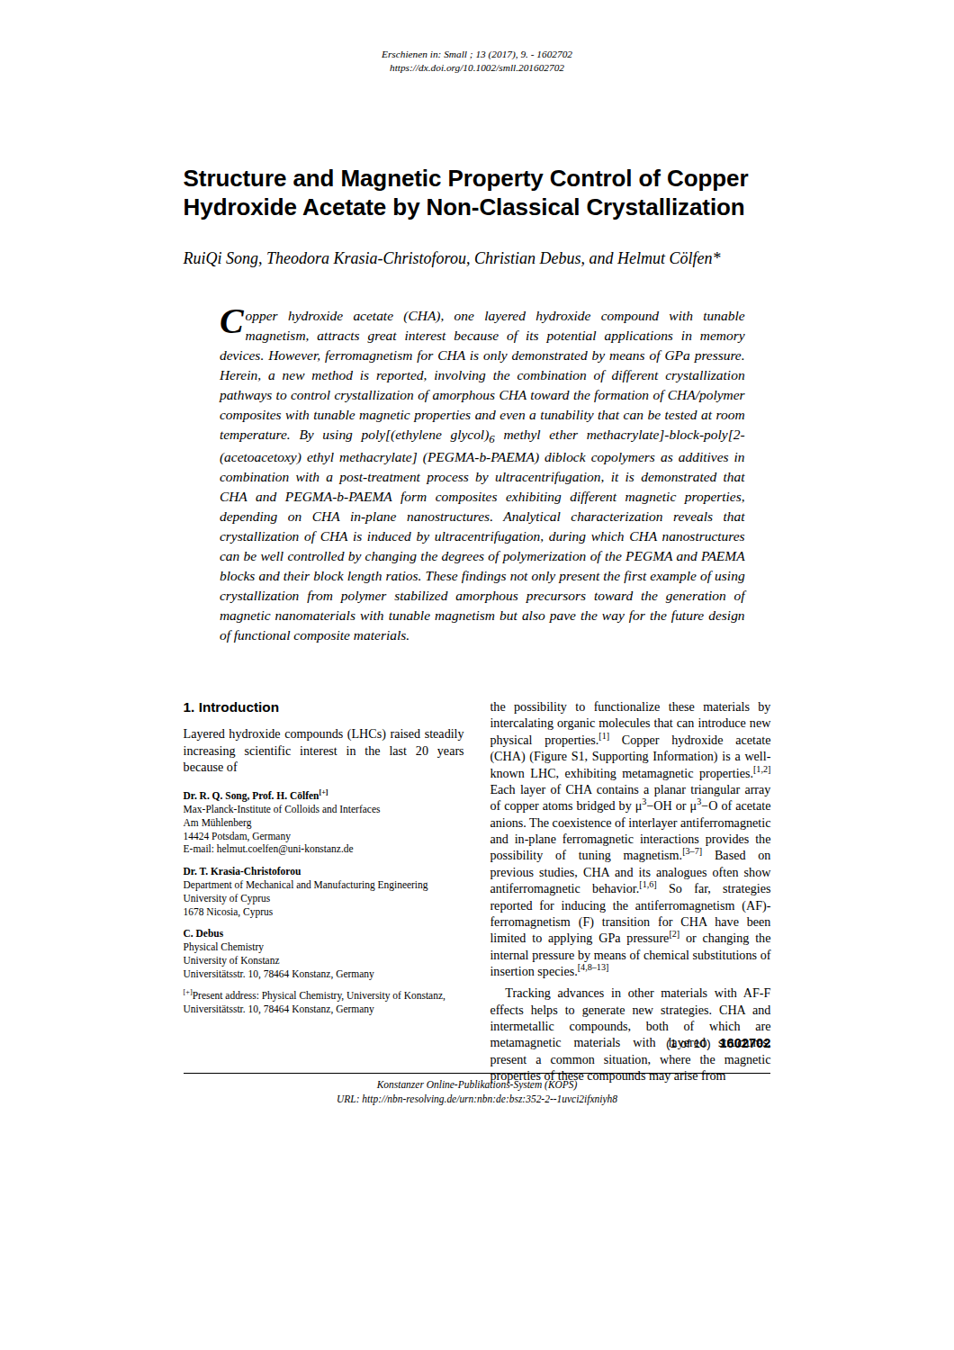Erschienen in: Small ; 13 (2017), 9. - 1602702
https://dx.doi.org/10.1002/smll.201602702
Structure and Magnetic Property Control of Copper
Hydroxide Acetate by Non-Classical Crystallization
RuiQi Song, Theodora Krasia-Christoforou, Christian Debus, and Helmut Cölfen*
Copper hydroxide acetate (CHA), one layered hydroxide compound with tunable magnetism, attracts great interest because of its potential applications in memory devices. However, ferromagnetism for CHA is only demonstrated by means of GPa pressure. Herein, a new method is reported, involving the combination of different crystallization pathways to control crystallization of amorphous CHA toward the formation of CHA/polymer composites with tunable magnetic properties and even a tunability that can be tested at room temperature. By using poly[(ethylene glycol)6 methyl ether methacrylate]-block-poly[2-(acetoacetoxy) ethyl methacrylate] (PEGMA-b-PAEMA) diblock copolymers as additives in combination with a post-treatment process by ultracentrifugation, it is demonstrated that CHA and PEGMA-b-PAEMA form composites exhibiting different magnetic properties, depending on CHA in-plane nanostructures. Analytical characterization reveals that crystallization of CHA is induced by ultracentrifugation, during which CHA nanostructures can be well controlled by changing the degrees of polymerization of the PEGMA and PAEMA blocks and their block length ratios. These findings not only present the first example of using crystallization from polymer stabilized amorphous precursors toward the generation of magnetic nanomaterials with tunable magnetism but also pave the way for the future design of functional composite materials.
1. Introduction
Layered hydroxide compounds (LHCs) raised steadily increasing scientific interest in the last 20 years because of
Dr. R. Q. Song, Prof. H. Cölfen[+]
Max-Planck-Institute of Colloids and Interfaces
Am Mühlenberg
14424 Potsdam, Germany
E-mail: helmut.coelfen@uni-konstanz.de
Dr. T. Krasia-Christoforou
Department of Mechanical and Manufacturing Engineering
University of Cyprus
1678 Nicosia, Cyprus
C. Debus
Physical Chemistry
University of Konstanz
Universitätsstr. 10, 78464 Konstanz, Germany
[+]Present address: Physical Chemistry, University of Konstanz, Universitätsstr. 10, 78464 Konstanz, Germany
the possibility to functionalize these materials by intercalating organic molecules that can introduce new physical properties.[1] Copper hydroxide acetate (CHA) (Figure S1, Supporting Information) is a well-known LHC, exhibiting metamagnetic properties.[1,2] Each layer of CHA contains a planar triangular array of copper atoms bridged by μ3−OH or μ3−O of acetate anions. The coexistence of interlayer antiferromagnetic and in-plane ferromagnetic interactions provides the possibility of tuning magnetism.[3–7] Based on previous studies, CHA and its analogues often show antiferromagnetic behavior.[1,6] So far, strategies reported for inducing the antiferromagnetism (AF)-ferromagnetism (F) transition for CHA have been limited to applying GPa pressure[2] or changing the internal pressure by means of chemical substitutions of insertion species.[4,8–13]
Tracking advances in other materials with AF-F effects helps to generate new strategies. CHA and intermetallic compounds, both of which are metamagnetic materials with layered structures, present a common situation, where the magnetic properties of these compounds may arise from
(1 of 10)1602702
Konstanzer Online-Publikations-System (KOPS)
URL: http://nbn-resolving.de/urn:nbn:de:bsz:352-2--1uvci2ifxniyh8